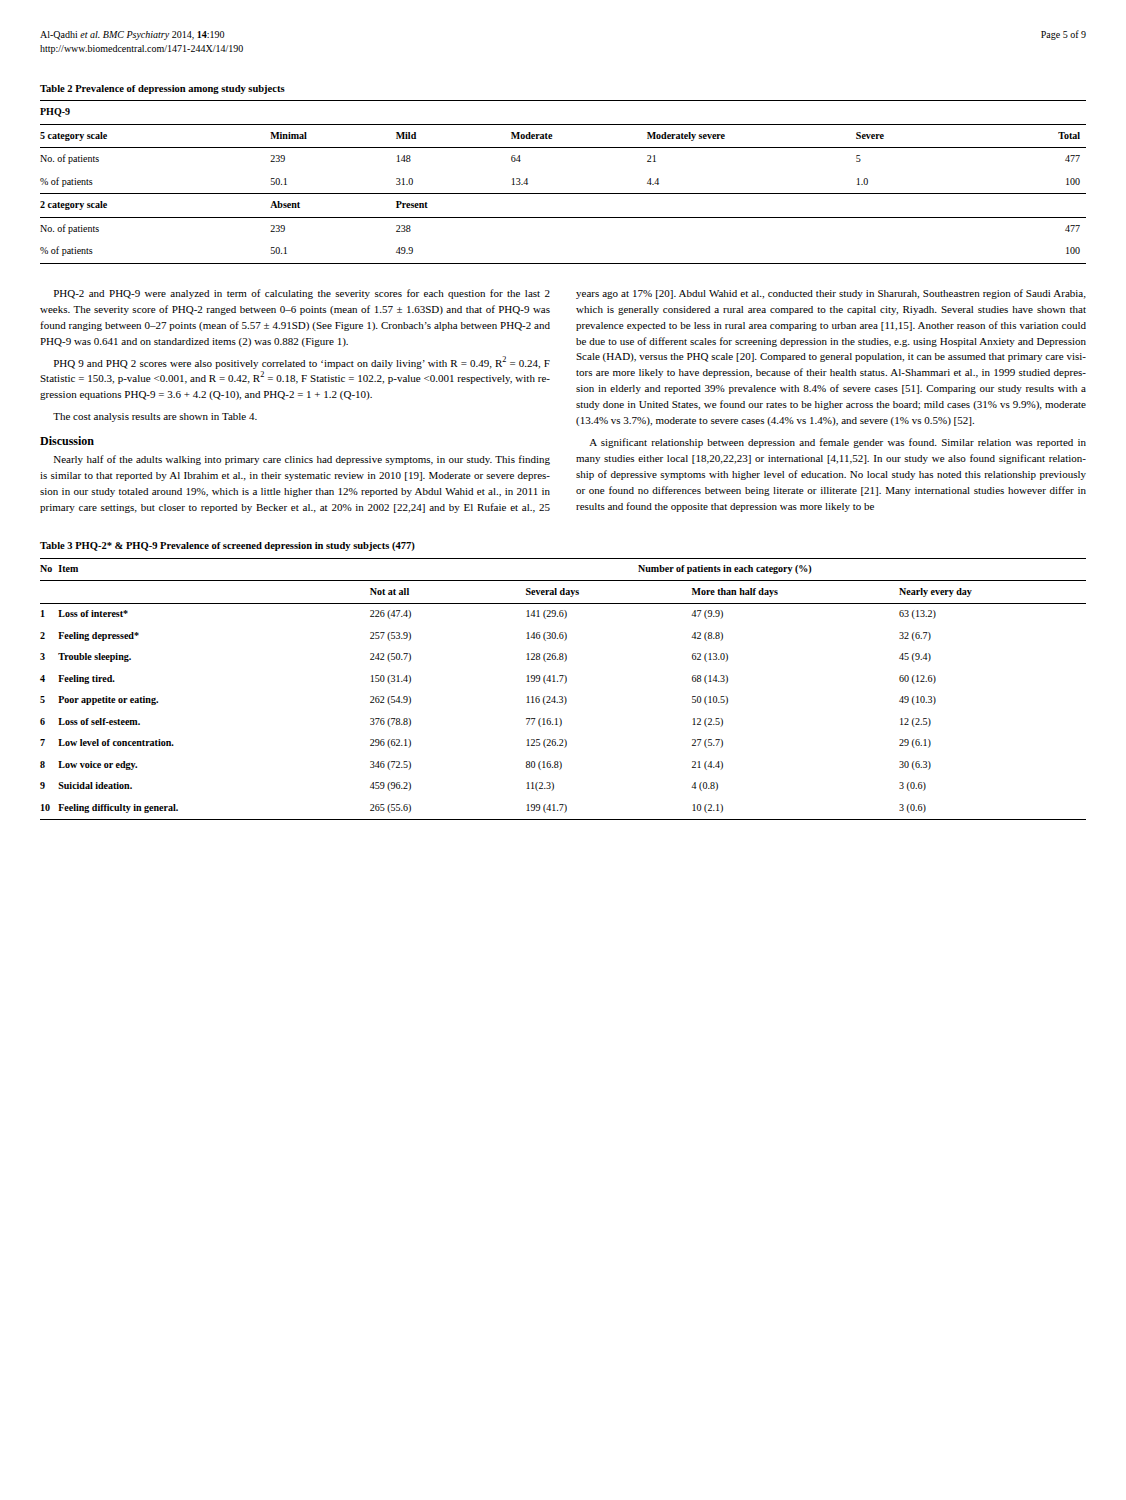Al-Qadhi et al. BMC Psychiatry 2014, 14:190
http://www.biomedcentral.com/1471-244X/14/190
Page 5 of 9
Table 2 Prevalence of depression among study subjects
| PHQ-9 |
| 5 category scale | Minimal | Mild | Moderate | Moderately severe | Severe | Total |
| No. of patients | 239 | 148 | 64 | 21 | 5 | 477 |
| % of patients | 50.1 | 31.0 | 13.4 | 4.4 | 1.0 | 100 |
| 2 category scale | Absent | Present | | | | |
| No. of patients | 239 | 238 | | | | 477 |
| % of patients | 50.1 | 49.9 | | | | 100 |
PHQ-2 and PHQ-9 were analyzed in term of calculating the severity scores for each question for the last 2 weeks. The severity score of PHQ-2 ranged between 0–6 points (mean of 1.57 ± 1.63SD) and that of PHQ-9 was found ranging between 0–27 points (mean of 5.57 ± 4.91SD) (See Figure 1). Cronbach’s alpha between PHQ-2 and PHQ-9 was 0.641 and on standardized items (2) was 0.882 (Figure 1).
PHQ 9 and PHQ 2 scores were also positively correlated to ‘impact on daily living’ with R = 0.49, R2 = 0.24, F Statistic = 150.3, p-value <0.001, and R = 0.42, R2 = 0.18, F Statistic = 102.2, p-value <0.001 respectively, with regression equations PHQ-9 = 3.6 + 4.2 (Q-10), and PHQ-2 = 1 + 1.2 (Q-10).
The cost analysis results are shown in Table 4.
Discussion
Nearly half of the adults walking into primary care clinics had depressive symptoms, in our study. This finding is similar to that reported by Al Ibrahim et al., in their systematic review in 2010 [19]. Moderate or severe depression in our study totaled around 19%, which is a little higher than 12% reported by Abdul Wahid et al., in 2011 in primary care settings, but closer to reported by Becker et al., at 20% in 2002 [22,24] and by El Rufaie et al., 25 years ago at 17% [20]. Abdul Wahid et al., conducted their study in Sharurah, Southeastren region of Saudi Arabia, which is generally considered a rural area compared to the capital city, Riyadh. Several studies have shown that prevalence expected to be less in rural area comparing to urban area [11,15]. Another reason of this variation could be due to use of different scales for screening depression in the studies, e.g. using Hospital Anxiety and Depression Scale (HAD), versus the PHQ scale [20]. Compared to general population, it can be assumed that primary care visitors are more likely to have depression, because of their health status. Al-Shammari et al., in 1999 studied depression in elderly and reported 39% prevalence with 8.4% of severe cases [51]. Comparing our study results with a study done in United States, we found our rates to be higher across the board; mild cases (31% vs 9.9%), moderate (13.4% vs 3.7%), moderate to severe cases (4.4% vs 1.4%), and severe (1% vs 0.5%) [52].
A significant relationship between depression and female gender was found. Similar relation was reported in many studies either local [18,20,22,23] or international [4,11,52]. In our study we also found significant relationship of depressive symptoms with higher level of education. No local study has noted this relationship previously or one found no differences between being literate or illiterate [21]. Many international studies however differ in results and found the opposite that depression was more likely to be
Table 3 PHQ-2* & PHQ-9 Prevalence of screened depression in study subjects (477)
| No | Item | Number of patients in each category (%) |
| --- | --- | --- |
| | | Not at all | Several days | More than half days | Nearly every day |
| 1 | Loss of interest* | 226 (47.4) | 141 (29.6) | 47 (9.9) | 63 (13.2) |
| 2 | Feeling depressed* | 257 (53.9) | 146 (30.6) | 42 (8.8) | 32 (6.7) |
| 3 | Trouble sleeping. | 242 (50.7) | 128 (26.8) | 62 (13.0) | 45 (9.4) |
| 4 | Feeling tired. | 150 (31.4) | 199 (41.7) | 68 (14.3) | 60 (12.6) |
| 5 | Poor appetite or eating. | 262 (54.9) | 116 (24.3) | 50 (10.5) | 49 (10.3) |
| 6 | Loss of self-esteem. | 376 (78.8) | 77 (16.1) | 12 (2.5) | 12 (2.5) |
| 7 | Low level of concentration. | 296 (62.1) | 125 (26.2) | 27 (5.7) | 29 (6.1) |
| 8 | Low voice or edgy. | 346 (72.5) | 80 (16.8) | 21 (4.4) | 30 (6.3) |
| 9 | Suicidal ideation. | 459 (96.2) | 11(2.3) | 4 (0.8) | 3 (0.6) |
| 10 | Feeling difficulty in general. | 265 (55.6) | 199 (41.7) | 10 (2.1) | 3 (0.6) |